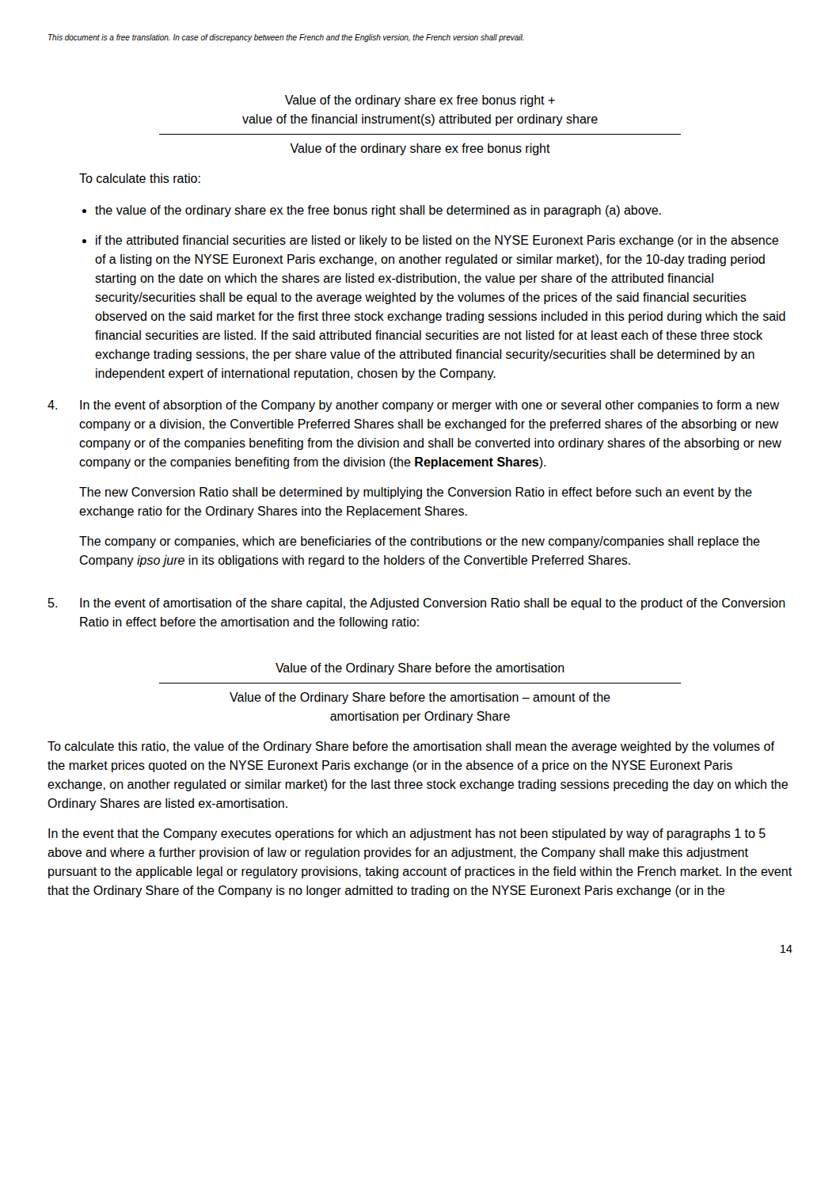This document is a free translation. In case of discrepancy between the French and the English version, the French version shall prevail.
Value of the ordinary share ex free bonus right +
value of the financial instrument(s) attributed per ordinary share
Value of the ordinary share ex free bonus right
To calculate this ratio:
the value of the ordinary share ex the free bonus right shall be determined as in paragraph (a) above.
if the attributed financial securities are listed or likely to be listed on the NYSE Euronext Paris exchange (or in the absence of a listing on the NYSE Euronext Paris exchange, on another regulated or similar market), for the 10-day trading period starting on the date on which the shares are listed ex-distribution, the value per share of the attributed financial security/securities shall be equal to the average weighted by the volumes of the prices of the said financial securities observed on the said market for the first three stock exchange trading sessions included in this period during which the said financial securities are listed. If the said attributed financial securities are not listed for at least each of these three stock exchange trading sessions, the per share value of the attributed financial security/securities shall be determined by an independent expert of international reputation, chosen by the Company.
4.
In the event of absorption of the Company by another company or merger with one or several other companies to form a new company or a division, the Convertible Preferred Shares shall be exchanged for the preferred shares of the absorbing or new company or of the companies benefiting from the division and shall be converted into ordinary shares of the absorbing or new company or the companies benefiting from the division (the Replacement Shares).
The new Conversion Ratio shall be determined by multiplying the Conversion Ratio in effect before such an event by the exchange ratio for the Ordinary Shares into the Replacement Shares.
The company or companies, which are beneficiaries of the contributions or the new company/companies shall replace the Company ipso jure in its obligations with regard to the holders of the Convertible Preferred Shares.
5.
In the event of amortisation of the share capital, the Adjusted Conversion Ratio shall be equal to the product of the Conversion Ratio in effect before the amortisation and the following ratio:
Value of the Ordinary Share before the amortisation
Value of the Ordinary Share before the amortisation – amount of the
amortisation per Ordinary Share
To calculate this ratio, the value of the Ordinary Share before the amortisation shall mean the average weighted by the volumes of the market prices quoted on the NYSE Euronext Paris exchange (or in the absence of a price on the NYSE Euronext Paris exchange, on another regulated or similar market) for the last three stock exchange trading sessions preceding the day on which the Ordinary Shares are listed ex-amortisation.
In the event that the Company executes operations for which an adjustment has not been stipulated by way of paragraphs 1 to 5 above and where a further provision of law or regulation provides for an adjustment, the Company shall make this adjustment pursuant to the applicable legal or regulatory provisions, taking account of practices in the field within the French market. In the event that the Ordinary Share of the Company is no longer admitted to trading on the NYSE Euronext Paris exchange (or in the
14